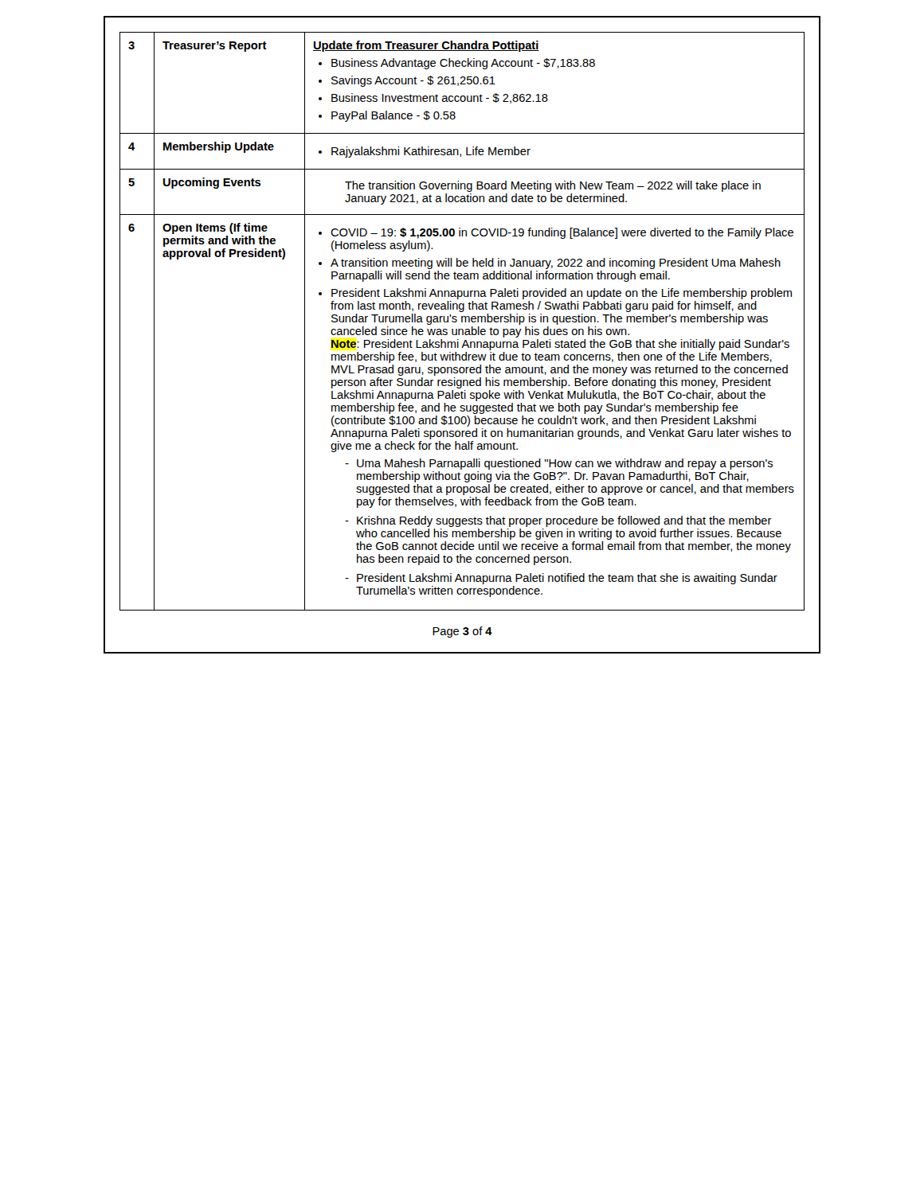| 3 | Treasurer’s Report | Update from Treasurer Chandra Pottipati Business Advantage Checking Account - $7,183.88 Savings Account - $ 261,250.61 Business Investment account - $ 2,862.18 PayPal Balance - $ 0.58 |
| 4 | Membership Update | Rajyalakshmi Kathiresan, Life Member |
| 5 | Upcoming Events | The transition Governing Board Meeting with New Team – 2022 will take place in January 2021, at a location and date to be determined. |
| 6 | Open Items (If time permits and with the approval of President) | COVID – 19: $ 1,205.00 in COVID-19 funding [Balance] were diverted to the Family Place (Homeless asylum). A transition meeting will be held in January, 2022 and incoming President Uma Mahesh Parnapalli will send the team additional information through email. President Lakshmi Annapurna Paleti provided an update on the Life membership problem from last month, revealing that Ramesh / Swathi Pabbati garu paid for himself, and Sundar Turumella garu's membership is in question. The member's membership was canceled since he was unable to pay his dues on his own. Note : President Lakshmi Annapurna Paleti stated the GoB that she initially paid Sundar's membership fee, but withdrew it due to team concerns, then one of the Life Members, MVL Prasad garu, sponsored the amount, and the money was returned to the concerned person after Sundar resigned his membership. Before donating this money, President Lakshmi Annapurna Paleti spoke with Venkat Mulukutla, the BoT Co-chair, about the membership fee, and he suggested that we both pay Sundar's membership fee (contribute $100 and $100) because he couldn't work, and then President Lakshmi Annapurna Paleti sponsored it on humanitarian grounds, and Venkat Garu later wishes to give me a check for the half amount. Uma Mahesh Parnapalli questioned "How can we withdraw and repay a person's membership without going via the GoB?". Dr. Pavan Pamadurthi, BoT Chair, suggested that a proposal be created, either to approve or cancel, and that members pay for themselves, with feedback from the GoB team. Krishna Reddy suggests that proper procedure be followed and that the member who cancelled his membership be given in writing to avoid further issues. Because the GoB cannot decide until we receive a formal email from that member, the money has been repaid to the concerned person. President Lakshmi Annapurna Paleti notified the team that she is awaiting Sundar Turumella's written correspondence. |
Page 3 of 4